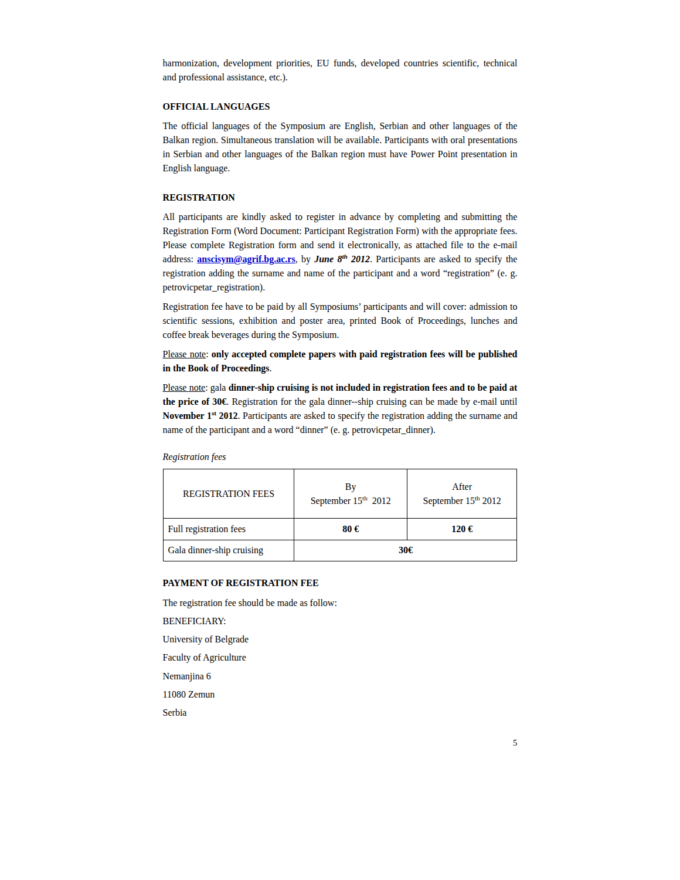harmonization, development priorities, EU funds, developed countries scientific, technical and professional assistance, etc.).
OFFICIAL LANGUAGES
The official languages of the Symposium are English, Serbian and other languages of the Balkan region. Simultaneous translation will be available. Participants with oral presentations in Serbian and other languages of the Balkan region must have Power Point presentation in English language.
REGISTRATION
All participants are kindly asked to register in advance by completing and submitting the Registration Form (Word Document: Participant Registration Form) with the appropriate fees. Please complete Registration form and send it electronically, as attached file to the e-mail address: anscisym@agrif.bg.ac.rs, by June 8th 2012. Participants are asked to specify the registration adding the surname and name of the participant and a word “registration” (e. g. petrovicpetar_registration).
Registration fee have to be paid by all Symposiums’ participants and will cover: admission to scientific sessions, exhibition and poster area, printed Book of Proceedings, lunches and coffee break beverages during the Symposium.
Please note: only accepted complete papers with paid registration fees will be published in the Book of Proceedings.
Please note: gala dinner-ship cruising is not included in registration fees and to be paid at the price of 30€. Registration for the gala dinner--ship cruising can be made by e-mail until November 1st 2012. Participants are asked to specify the registration adding the surname and name of the participant and a word “dinner” (e. g. petrovicpetar_dinner).
Registration fees
| REGISTRATION FEES | By September 15 th 2012 | After September 15 th 2012 |
| Full registration fees | 80 € | 120 € |
| Gala dinner-ship cruising | 30€ |
PAYMENT OF REGISTRATION FEE
The registration fee should be made as follow:
BENEFICIARY:
University of Belgrade
Faculty of Agriculture
Nemanjina 6
11080 Zemun
Serbia
5